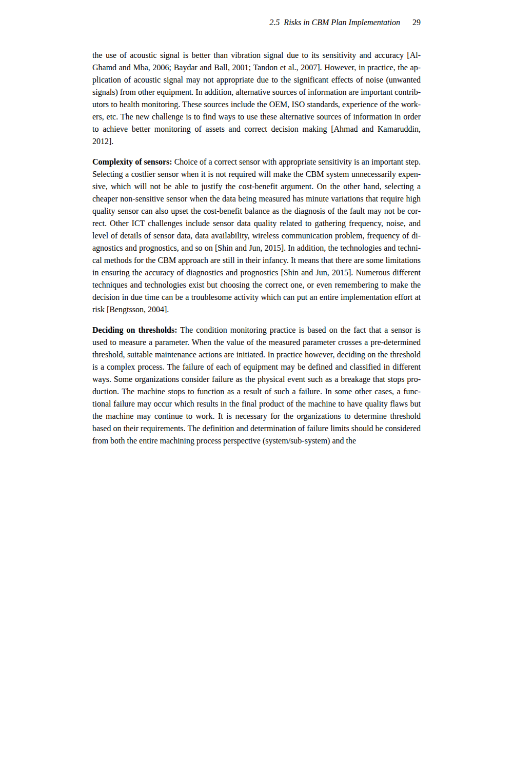2.5 Risks in CBM Plan Implementation 29
the use of acoustic signal is better than vibration signal due to its sensitivity and accuracy [Al-Ghamd and Mba, 2006; Baydar and Ball, 2001; Tandon et al., 2007]. However, in practice, the application of acoustic signal may not appropriate due to the significant effects of noise (unwanted signals) from other equipment. In addition, alternative sources of information are important contributors to health monitoring. These sources include the OEM, ISO standards, experience of the workers, etc. The new challenge is to find ways to use these alternative sources of information in order to achieve better monitoring of assets and correct decision making [Ahmad and Kamaruddin, 2012].
Complexity of sensors: Choice of a correct sensor with appropriate sensitivity is an important step. Selecting a costlier sensor when it is not required will make the CBM system unnecessarily expensive, which will not be able to justify the cost-benefit argument. On the other hand, selecting a cheaper non-sensitive sensor when the data being measured has minute variations that require high quality sensor can also upset the cost-benefit balance as the diagnosis of the fault may not be correct. Other ICT challenges include sensor data quality related to gathering frequency, noise, and level of details of sensor data, data availability, wireless communication problem, frequency of diagnostics and prognostics, and so on [Shin and Jun, 2015]. In addition, the technologies and technical methods for the CBM approach are still in their infancy. It means that there are some limitations in ensuring the accuracy of diagnostics and prognostics [Shin and Jun, 2015]. Numerous different techniques and technologies exist but choosing the correct one, or even remembering to make the decision in due time can be a troublesome activity which can put an entire implementation effort at risk [Bengtsson, 2004].
Deciding on thresholds: The condition monitoring practice is based on the fact that a sensor is used to measure a parameter. When the value of the measured parameter crosses a pre-determined threshold, suitable maintenance actions are initiated. In practice however, deciding on the threshold is a complex process. The failure of each of equipment may be defined and classified in different ways. Some organizations consider failure as the physical event such as a breakage that stops production. The machine stops to function as a result of such a failure. In some other cases, a functional failure may occur which results in the final product of the machine to have quality flaws but the machine may continue to work. It is necessary for the organizations to determine threshold based on their requirements. The definition and determination of failure limits should be considered from both the entire machining process perspective (system/sub-system) and the